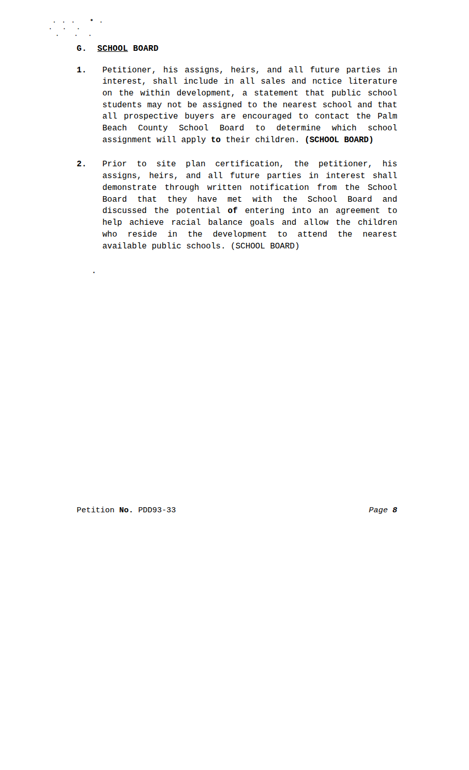. . . • . . . . . . .
G. SCHOOL BOARD
1. Petitioner, his assigns, heirs, and all future partiеs in interest, shall include in all sales and nctice literature on the within development, a statement that public school students may not be assigned to the nearest school and that all prospective buyers are encouraged to contact the Palm Beach County School Board to determine which school assignment will apply to their children. (SCHOOL BOARD)
2. Prior to site plan certification, the petitioner, his assigns, heirs, and all future parties in interest shall demonstrate through written notification from the School Board that they have met with the School Board and discussed the potential of entering into an agreement to help achieve racial balance goals and allow the children who reside in the development to attend the nearest available public schools. (SCHOOL BOARD)
.
Petition No. PDD93-33
Pаge 8